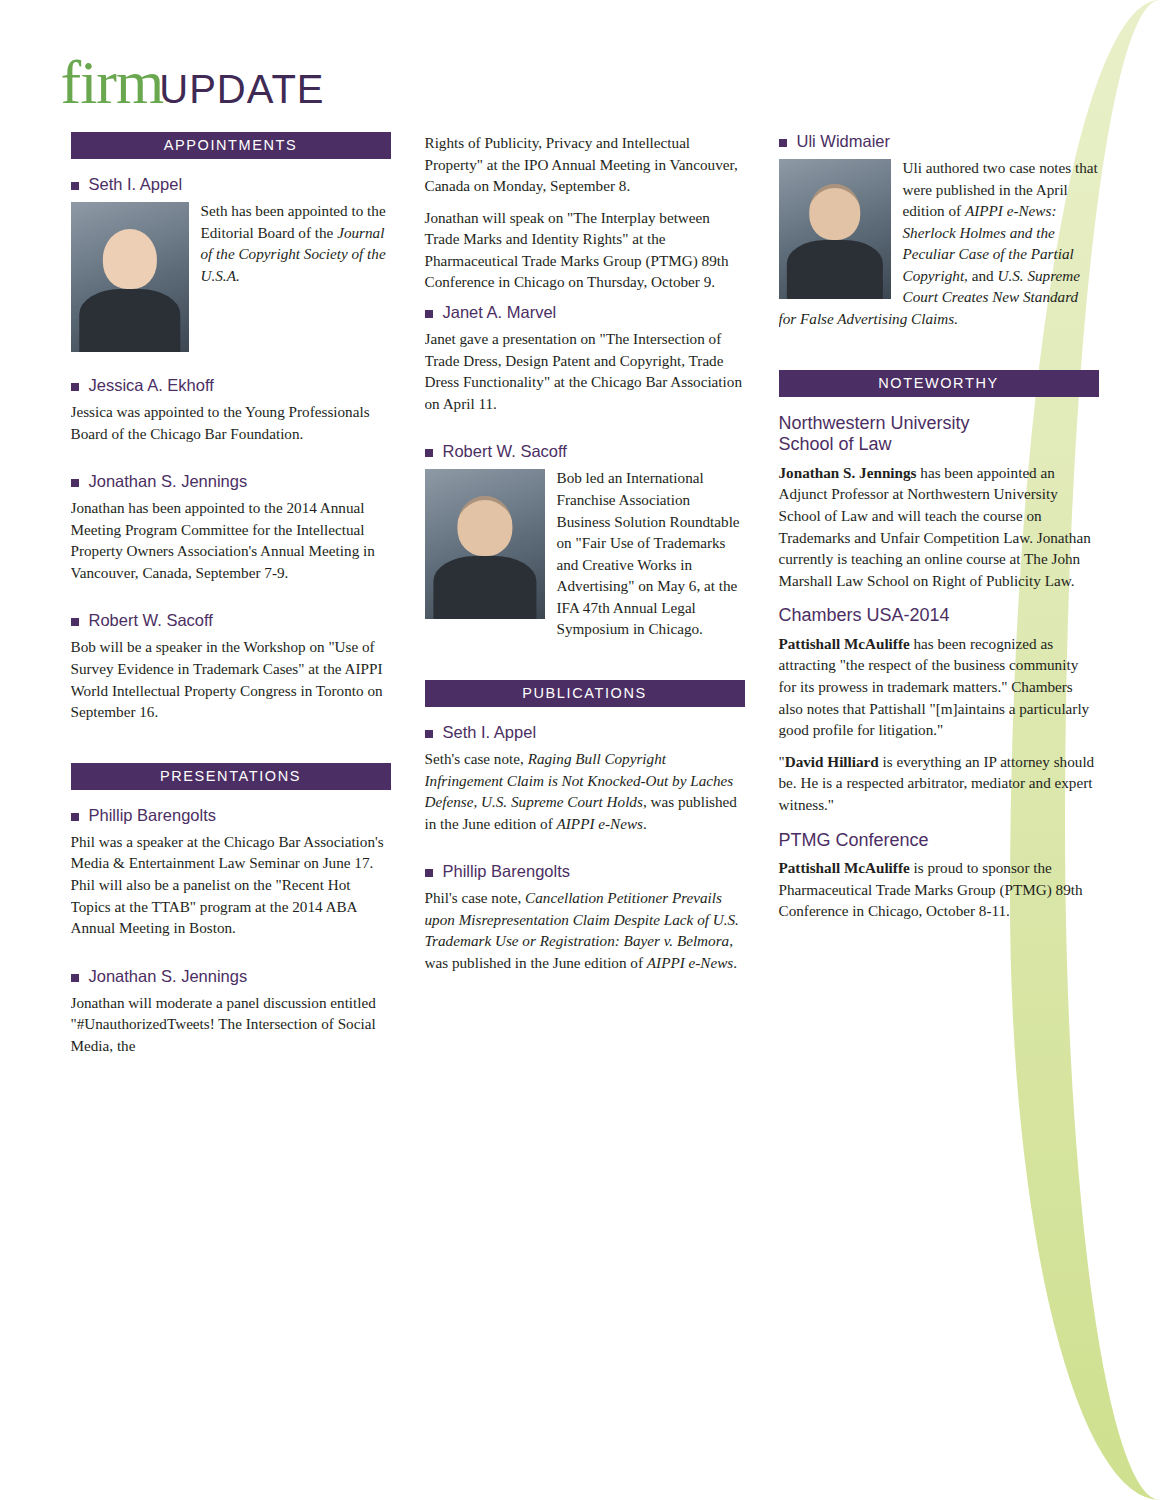firm UPDATE
Appointments
Seth I. Appel
Seth has been appointed to the Editorial Board of the Journal of the Copyright Society of the U.S.A.
Jessica A. Ekhoff
Jessica was appointed to the Young Professionals Board of the Chicago Bar Foundation.
Jonathan S. Jennings
Jonathan has been appointed to the 2014 Annual Meeting Program Committee for the Intellectual Property Owners Association's Annual Meeting in Vancouver, Canada, September 7-9.
Robert W. Sacoff
Bob will be a speaker in the Workshop on "Use of Survey Evidence in Trademark Cases" at the AIPPI World Intellectual Property Congress in Toronto on September 16.
Presentations
Phillip Barengolts
Phil was a speaker at the Chicago Bar Association's Media & Entertainment Law Seminar on June 17. Phil will also be a panelist on the "Recent Hot Topics at the TTAB" program at the 2014 ABA Annual Meeting in Boston.
Jonathan S. Jennings
Jonathan will moderate a panel discussion entitled "#UnauthorizedTweets! The Intersection of Social Media, the
Rights of Publicity, Privacy and Intellectual Property" at the IPO Annual Meeting in Vancouver, Canada on Monday, September 8.
Jonathan will speak on "The Interplay between Trade Marks and Identity Rights" at the Pharmaceutical Trade Marks Group (PTMG) 89th Conference in Chicago on Thursday, October 9.
Janet A. Marvel
Janet gave a presentation on "The Intersection of Trade Dress, Design Patent and Copyright, Trade Dress Functionality" at the Chicago Bar Association on April 11.
Robert W. Sacoff
Bob led an International Franchise Association Business Solution Roundtable on "Fair Use of Trademarks and Creative Works in Advertising" on May 6, at the IFA 47th Annual Legal Symposium in Chicago.
Publications
Seth I. Appel
Seth's case note, Raging Bull Copyright Infringement Claim is Not Knocked-Out by Laches Defense, U.S. Supreme Court Holds, was published in the June edition of AIPPI e-News.
Phillip Barengolts
Phil's case note, Cancellation Petitioner Prevails upon Misrepresentation Claim Despite Lack of U.S. Trademark Use or Registration: Bayer v. Belmora, was published in the June edition of AIPPI e-News.
Uli Widmaier
Uli authored two case notes that were published in the April edition of AIPPI e-News: Sherlock Holmes and the Peculiar Case of the Partial Copyright, and U.S. Supreme Court Creates New Standard for False Advertising Claims.
Noteworthy
Northwestern University
School of Law
Jonathan S. Jennings has been appointed an Adjunct Professor at Northwestern University School of Law and will teach the course on Trademarks and Unfair Competition Law. Jonathan currently is teaching an online course at The John Marshall Law School on Right of Publicity Law.
Chambers USA-2014
Pattishall McAuliffe has been recognized as attracting "the respect of the business community for its prowess in trademark matters." Chambers also notes that Pattishall "[m]aintains a particularly good profile for litigation."
"David Hilliard is everything an IP attorney should be. He is a respected arbitrator, mediator and expert witness."
PTMG Conference
Pattishall McAuliffe is proud to sponsor the Pharmaceutical Trade Marks Group (PTMG) 89th Conference in Chicago, October 8-11.